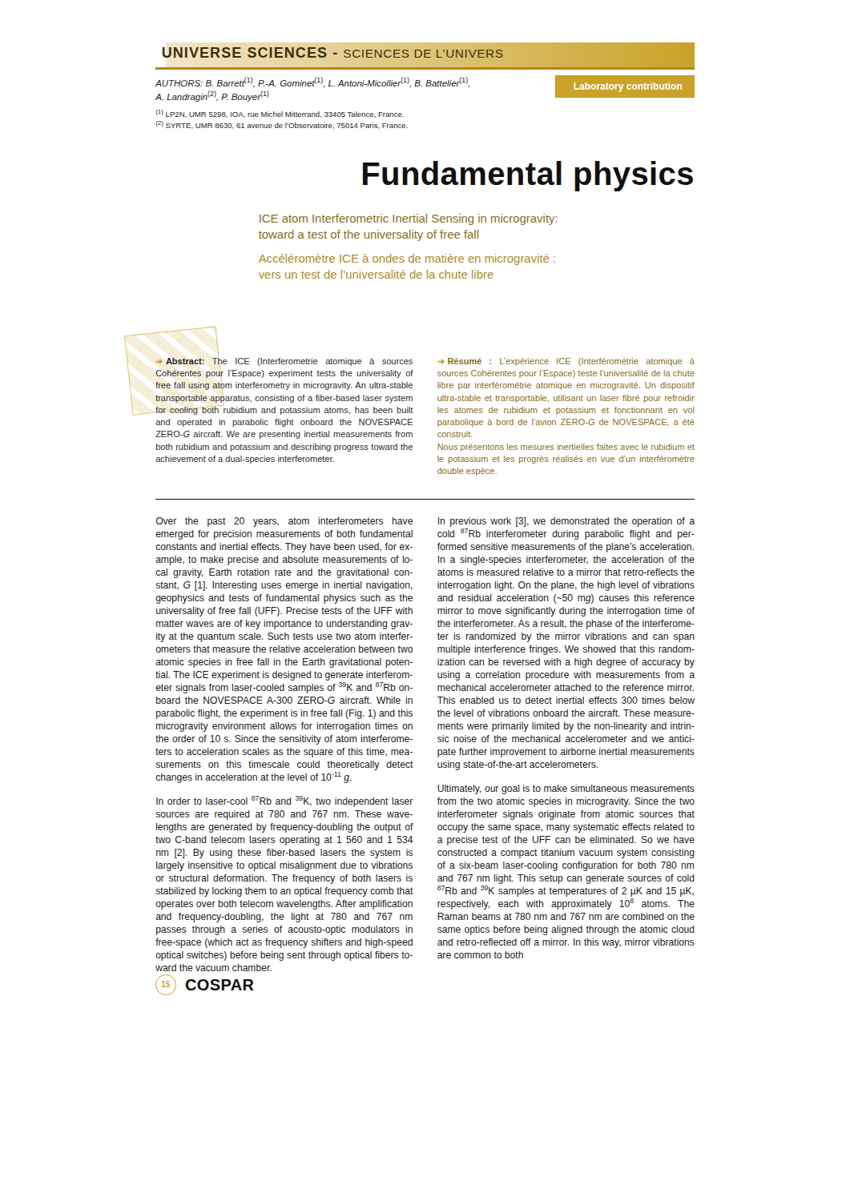UNIVERSE SCIENCES - SCIENCES DE L’UNIVERS
Laboratory contribution
AUTHORS: B. Barrett(1), P.-A. Gominet(1), L. Antoni-Micollier(1), B. Battelier(1),
A. Landragin(2), P. Bouyer(1)
(1) LP2N, UMR 5298, IOA, rue Michel Mitterrand, 33405 Talence, France.
(2) SYRTE, UMR 8630, 61 avenue de l’Observatoire, 75014 Paris, France.
Fundamental physics
ICE atom Interferometric Inertial Sensing in microgravity:
toward a test of the universality of free fall
Accéléromètre ICE à ondes de matière en microgravité :
vers un test de l’universalité de la chute libre
➜Abstract: The ICE (Interferometrie atomique à sources Cohérentes pour l’Espace) experiment tests the universality of free fall using atom interferometry in microgravity. An ultra-stable transportable apparatus, consisting of a fiber-based laser system for cooling both rubidium and potassium atoms, has been built and operated in parabolic flight onboard the NOVESPACE ZERO-G aircraft. We are presenting inertial measurements from both rubidium and potassium and describing progress toward the achievement of a dual-species interferometer.
➜Résumé : L’expérience ICE (Interférométrie atomique à sources Cohérentes pour l’Espace) teste l’universalité de la chute libre par interférométrie atomique en microgravité. Un dispositif ultra-stable et transportable, utilisant un laser fibré pour refroidir les atomes de rubidium et potassium et fonctionnant en vol parabolique à bord de l’avion ZERO-G de NOVESPACE, a été construit.
Nous présentons les mesures inertielles faites avec le rubidium et le potassium et les progrès réalisés en vue d’un interféromètre double espèce.
Over the past 20 years, atom interferometers have emerged for precision measurements of both fundamental constants and inertial effects. They have been used, for example, to make precise and absolute measurements of local gravity, Earth rotation rate and the gravitational constant, G [1]. Interesting uses emerge in inertial navigation, geophysics and tests of fundamental physics such as the universality of free fall (UFF). Precise tests of the UFF with matter waves are of key importance to understanding gravity at the quantum scale. Such tests use two atom interferometers that measure the relative acceleration between two atomic species in free fall in the Earth gravitational potential. The ICE experiment is designed to generate interferometer signals from laser-cooled samples of 39K and 87Rb onboard the NOVESPACE A-300 ZERO-G aircraft. While in parabolic flight, the experiment is in free fall (Fig. 1) and this microgravity environment allows for interrogation times on the order of 10 s. Since the sensitivity of atom interferometers to acceleration scales as the square of this time, measurements on this timescale could theoretically detect changes in acceleration at the level of 10-11 g.
In order to laser-cool 87Rb and 39K, two independent laser sources are required at 780 and 767 nm. These wavelengths are generated by frequency-doubling the output of two C-band telecom lasers operating at 1 560 and 1 534 nm [2]. By using these fiber-based lasers the system is largely insensitive to optical misalignment due to vibrations or structural deformation. The frequency of both lasers is stabilized by locking them to an optical frequency comb that operates over both telecom wavelengths. After amplification and frequency-doubling, the light at 780 and 767 nm passes through a series of acousto-optic modulators in free-space (which act as frequency shifters and high-speed optical switches) before being sent through optical fibers toward the vacuum chamber.
In previous work [3], we demonstrated the operation of a cold 87Rb interferometer during parabolic flight and performed sensitive measurements of the plane’s acceleration. In a single-species interferometer, the acceleration of the atoms is measured relative to a mirror that retro-reflects the interrogation light. On the plane, the high level of vibrations and residual acceleration (~50 mg) causes this reference mirror to move significantly during the interrogation time of the interferometer. As a result, the phase of the interferometer is randomized by the mirror vibrations and can span multiple interference fringes. We showed that this randomization can be reversed with a high degree of accuracy by using a correlation procedure with measurements from a mechanical accelerometer attached to the reference mirror. This enabled us to detect inertial effects 300 times below the level of vibrations onboard the aircraft. These measurements were primarily limited by the non-linearity and intrinsic noise of the mechanical accelerometer and we anticipate further improvement to airborne inertial measurements using state-of-the-art accelerometers.
Ultimately, our goal is to make simultaneous measurements from the two atomic species in microgravity. Since the two interferometer signals originate from atomic sources that occupy the same space, many systematic effects related to a precise test of the UFF can be eliminated. So we have constructed a compact titanium vacuum system consisting of a six-beam laser-cooling configuration for both 780 nm and 767 nm light. This setup can generate sources of cold 87Rb and 39K samples at temperatures of 2 µK and 15 µK, respectively, each with approximately 108 atoms. The Raman beams at 780 nm and 767 nm are combined on the same optics before being aligned through the atomic cloud and retro-reflected off a mirror. In this way, mirror vibrations are common to both
15
COSPAR